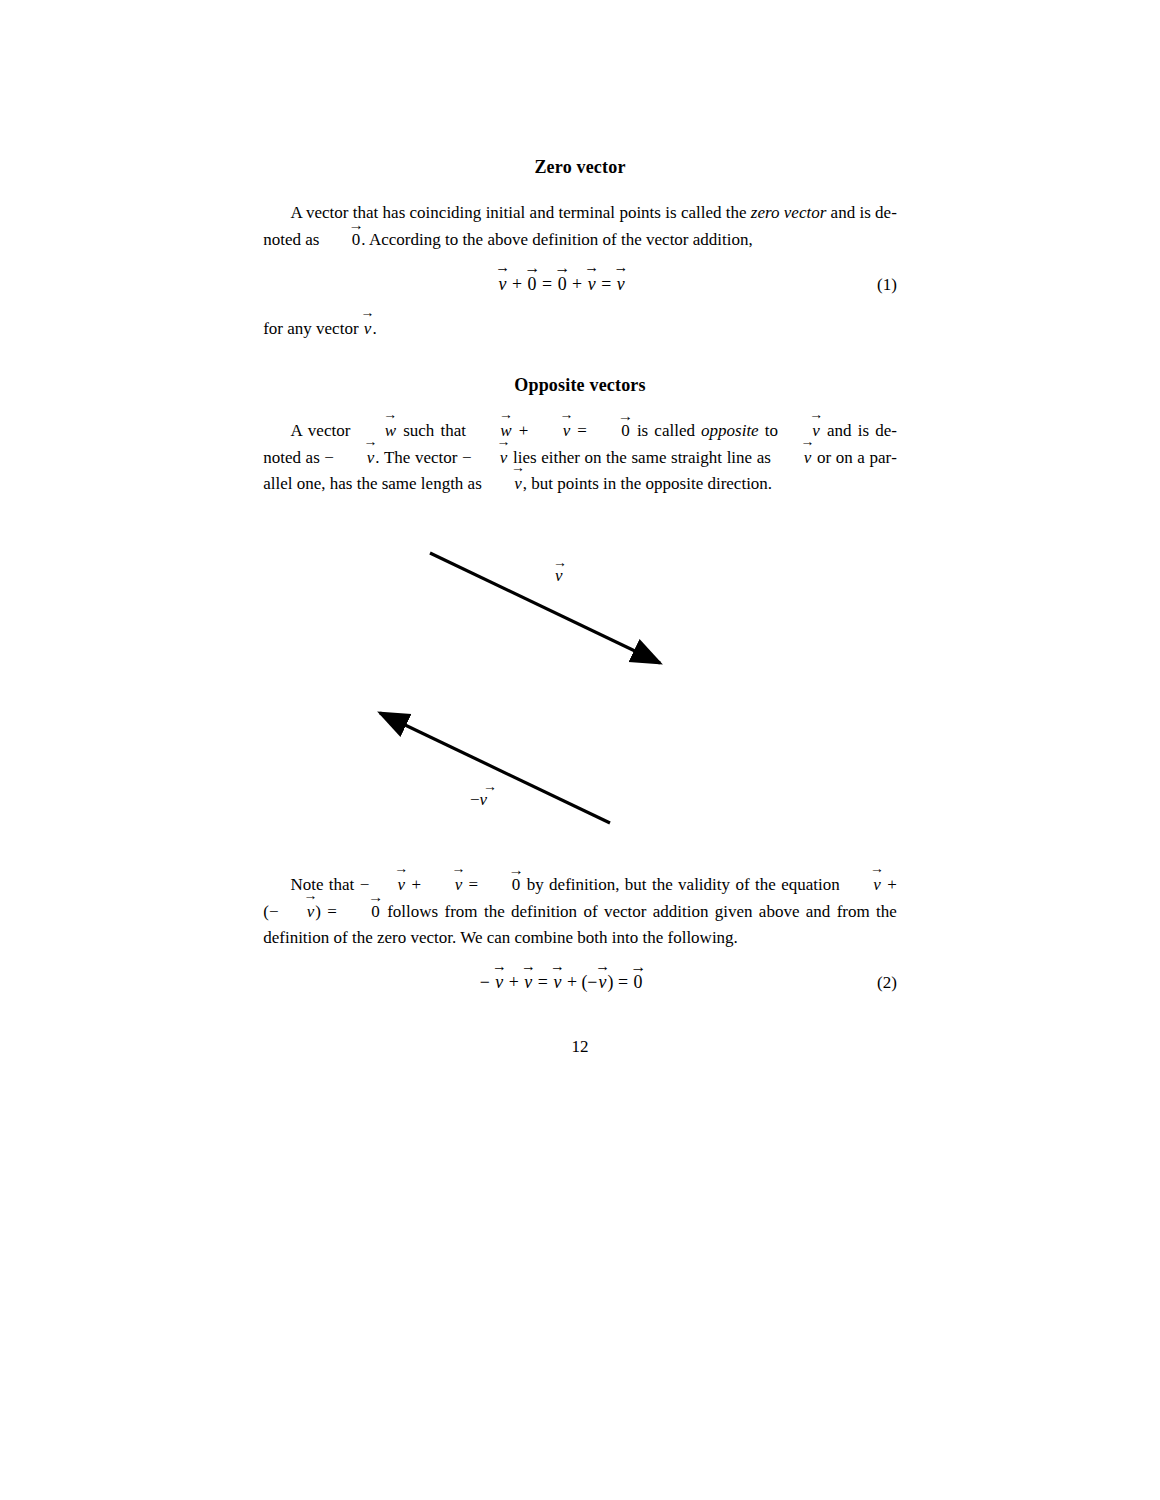Zero vector
A vector that has coinciding initial and terminal points is called the zero vector and is denoted as →0. According to the above definition of the vector addition,
→v + →0 = →0 + →v = →v
(1)
for any vector →v.
Opposite vectors
A vector →w such that →w + →v = →0 is called opposite to →v and is denoted as − →v. The vector −→v lies either on the same straight line as →v or on a parallel one, has the same length as →v, but points in the opposite direction.
v → −v →
Note that −→v + →v = →0 by definition, but the validity of the equation →v + (−→v) = →0 follows from the definition of vector addition given above and from the definition of the zero vector. We can combine both into the following.
− →v + →v = →v + (−→v) = →0
(2)
12